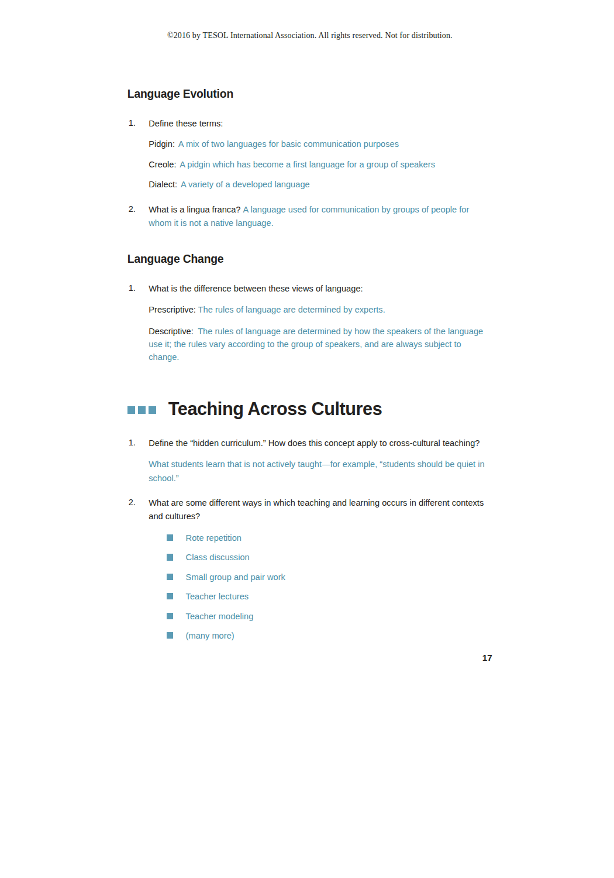©2016 by TESOL International Association. All rights reserved. Not for distribution.
Language Evolution
Define these terms:
Pidgin: A mix of two languages for basic communication purposes
Creole: A pidgin which has become a first language for a group of speakers
Dialect: A variety of a developed language
What is a lingua franca? A language used for communication by groups of people for whom it is not a native language.
Language Change
What is the difference between these views of language:
Prescriptive: The rules of language are determined by experts.
Descriptive: The rules of language are determined by how the speakers of the language use it; the rules vary according to the group of speakers, and are always subject to change.
Teaching Across Cultures
Define the “hidden curriculum.” How does this concept apply to cross-cultural teaching?
What students learn that is not actively taught—for example, “students should be quiet in school.”
What are some different ways in which teaching and learning occurs in different contexts and cultures?
Rote repetition
Class discussion
Small group and pair work
Teacher lectures
Teacher modeling
(many more)
17